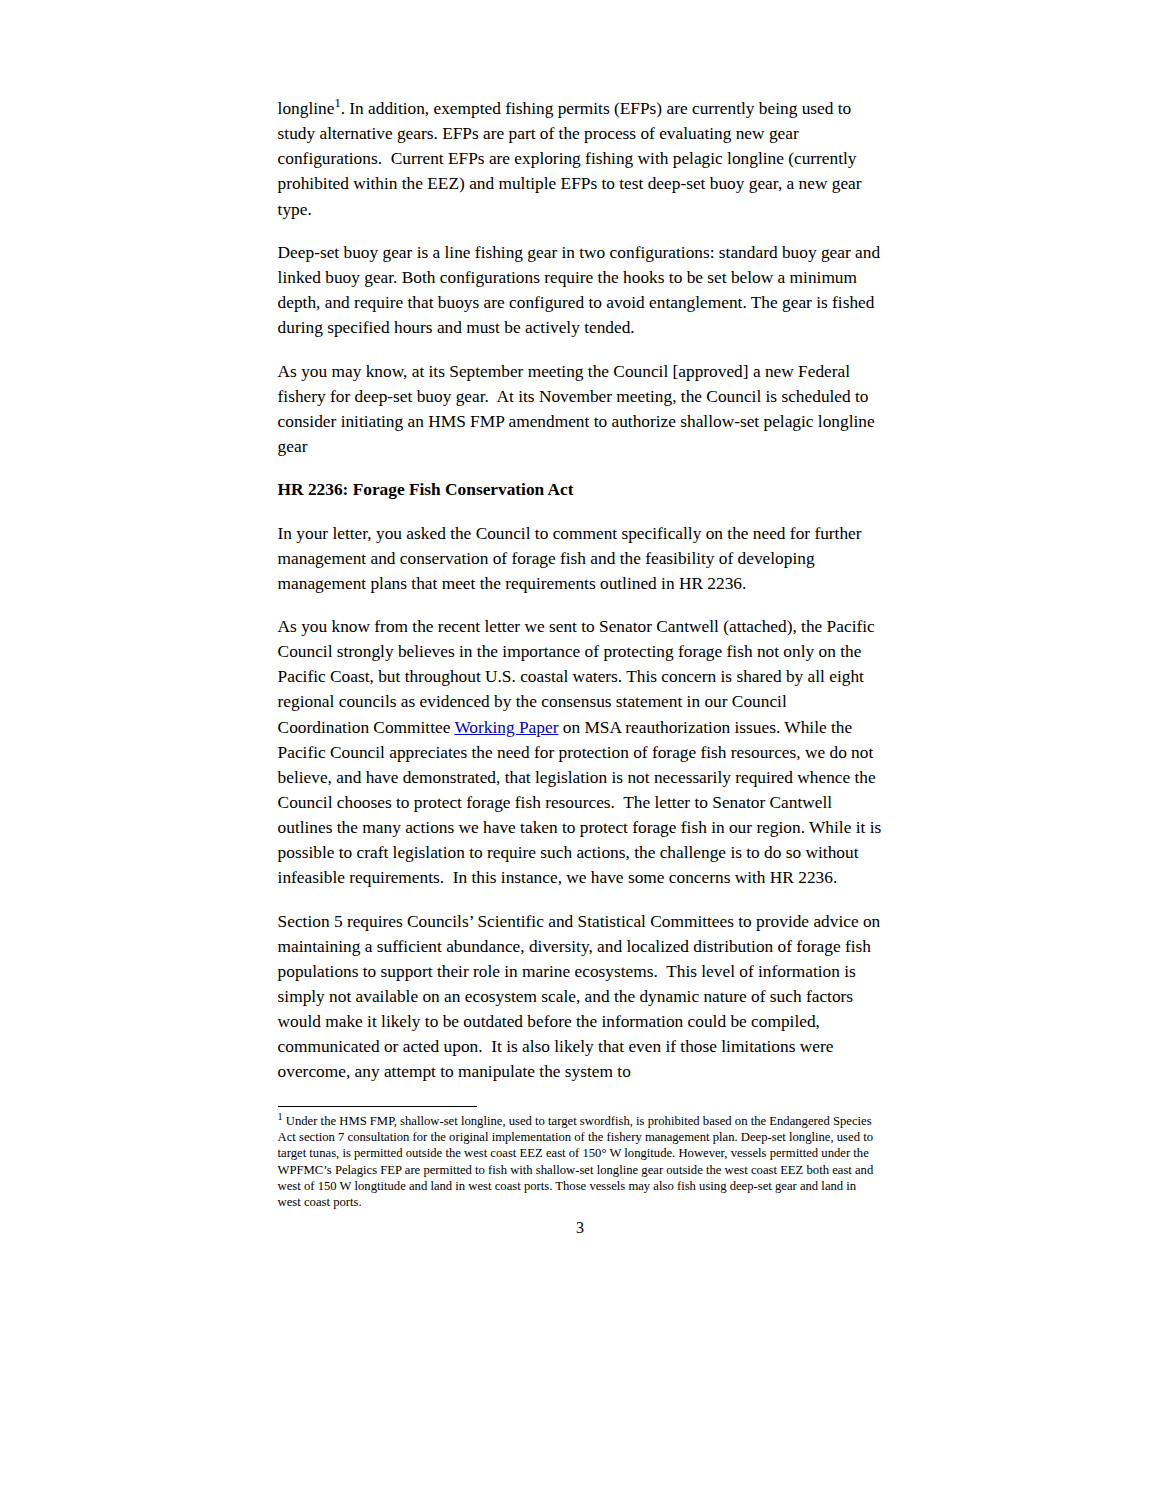longline1. In addition, exempted fishing permits (EFPs) are currently being used to study alternative gears. EFPs are part of the process of evaluating new gear configurations. Current EFPs are exploring fishing with pelagic longline (currently prohibited within the EEZ) and multiple EFPs to test deep-set buoy gear, a new gear type.
Deep-set buoy gear is a line fishing gear in two configurations: standard buoy gear and linked buoy gear. Both configurations require the hooks to be set below a minimum depth, and require that buoys are configured to avoid entanglement. The gear is fished during specified hours and must be actively tended.
As you may know, at its September meeting the Council [approved] a new Federal fishery for deep-set buoy gear. At its November meeting, the Council is scheduled to consider initiating an HMS FMP amendment to authorize shallow-set pelagic longline gear
HR 2236: Forage Fish Conservation Act
In your letter, you asked the Council to comment specifically on the need for further management and conservation of forage fish and the feasibility of developing management plans that meet the requirements outlined in HR 2236.
As you know from the recent letter we sent to Senator Cantwell (attached), the Pacific Council strongly believes in the importance of protecting forage fish not only on the Pacific Coast, but throughout U.S. coastal waters. This concern is shared by all eight regional councils as evidenced by the consensus statement in our Council Coordination Committee Working Paper on MSA reauthorization issues. While the Pacific Council appreciates the need for protection of forage fish resources, we do not believe, and have demonstrated, that legislation is not necessarily required whence the Council chooses to protect forage fish resources. The letter to Senator Cantwell outlines the many actions we have taken to protect forage fish in our region. While it is possible to craft legislation to require such actions, the challenge is to do so without infeasible requirements. In this instance, we have some concerns with HR 2236.
Section 5 requires Councils’ Scientific and Statistical Committees to provide advice on maintaining a sufficient abundance, diversity, and localized distribution of forage fish populations to support their role in marine ecosystems. This level of information is simply not available on an ecosystem scale, and the dynamic nature of such factors would make it likely to be outdated before the information could be compiled, communicated or acted upon. It is also likely that even if those limitations were overcome, any attempt to manipulate the system to
1 Under the HMS FMP, shallow-set longline, used to target swordfish, is prohibited based on the Endangered Species Act section 7 consultation for the original implementation of the fishery management plan. Deep-set longline, used to target tunas, is permitted outside the west coast EEZ east of 150° W longitude. However, vessels permitted under the WPFMC’s Pelagics FEP are permitted to fish with shallow-set longline gear outside the west coast EEZ both east and west of 150 W longtitude and land in west coast ports. Those vessels may also fish using deep-set gear and land in west coast ports.
3